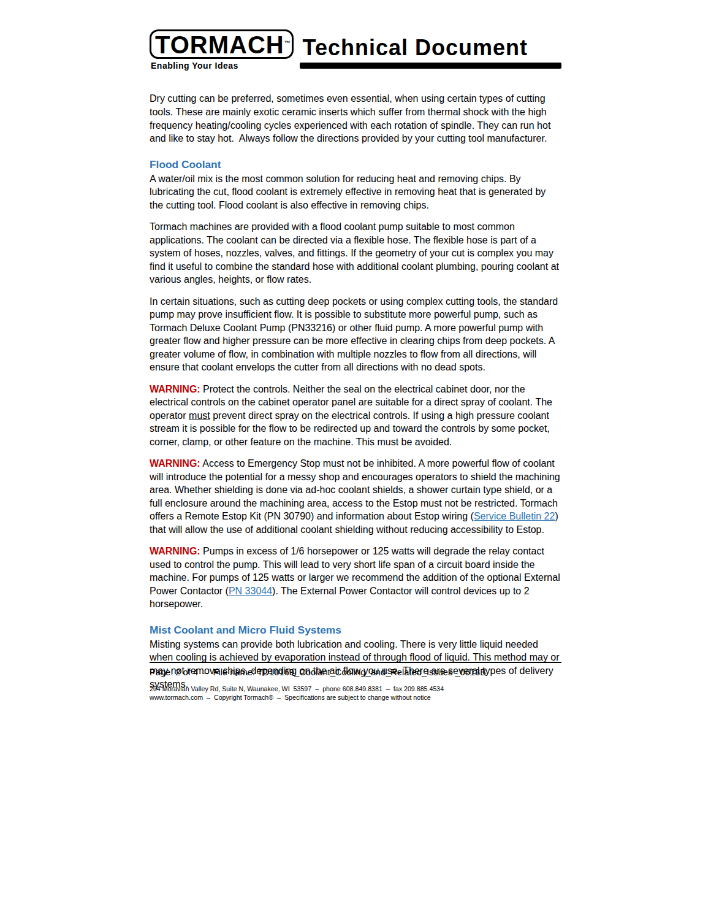TORMACH™
Enabling Your Ideas
Technical Document
Dry cutting can be preferred, sometimes even essential, when using certain types of cutting tools. These are mainly exotic ceramic inserts which suffer from thermal shock with the high frequency heating/cooling cycles experienced with each rotation of spindle. They can run hot and like to stay hot. Always follow the directions provided by your cutting tool manufacturer.
Flood Coolant
A water/oil mix is the most common solution for reducing heat and removing chips. By lubricating the cut, flood coolant is extremely effective in removing heat that is generated by the cutting tool. Flood coolant is also effective in removing chips.
Tormach machines are provided with a flood coolant pump suitable to most common applications. The coolant can be directed via a flexible hose. The flexible hose is part of a system of hoses, nozzles, valves, and fittings. If the geometry of your cut is complex you may find it useful to combine the standard hose with additional coolant plumbing, pouring coolant at various angles, heights, or flow rates.
In certain situations, such as cutting deep pockets or using complex cutting tools, the standard pump may prove insufficient flow. It is possible to substitute more powerful pump, such as Tormach Deluxe Coolant Pump (PN33216) or other fluid pump. A more powerful pump with greater flow and higher pressure can be more effective in clearing chips from deep pockets. A greater volume of flow, in combination with multiple nozzles to flow from all directions, will ensure that coolant envelops the cutter from all directions with no dead spots.
WARNING: Protect the controls. Neither the seal on the electrical cabinet door, nor the electrical controls on the cabinet operator panel are suitable for a direct spray of coolant. The operator must prevent direct spray on the electrical controls. If using a high pressure coolant stream it is possible for the flow to be redirected up and toward the controls by some pocket, corner, clamp, or other feature on the machine. This must be avoided.
WARNING: Access to Emergency Stop must not be inhibited. A more powerful flow of coolant will introduce the potential for a messy shop and encourages operators to shield the machining area. Whether shielding is done via ad-hoc coolant shields, a shower curtain type shield, or a full enclosure around the machining area, access to the Estop must not be restricted. Tormach offers a Remote Estop Kit (PN 30790) and information about Estop wiring (Service Bulletin 22) that will allow the use of additional coolant shielding without reducing accessibility to Estop.
WARNING: Pumps in excess of 1/6 horsepower or 125 watts will degrade the relay contact used to control the pump. This will lead to very short life span of a circuit board inside the machine. For pumps of 125 watts or larger we recommend the addition of the optional External Power Contactor (PN 33044). The External Power Contactor will control devices up to 2 horsepower.
Mist Coolant and Micro Fluid Systems
Misting systems can provide both lubrication and cooling. There is very little liquid needed when cooling is achieved by evaporation instead of through flood of liquid. This method may or may not remove chips, depending on the air flow you use. There are several types of delivery systems.
Page: 2 of 4 – File name: TD10169_Coolant_Cooling_and_Related_Issues _0613B
204 Moravian Valley Rd, Suite N, Waunakee, WI 53597–phone 608.849.8381–fax 209.885.4534
www.tormach.com–Copyright Tormach®–Specifications are subject to change without notice